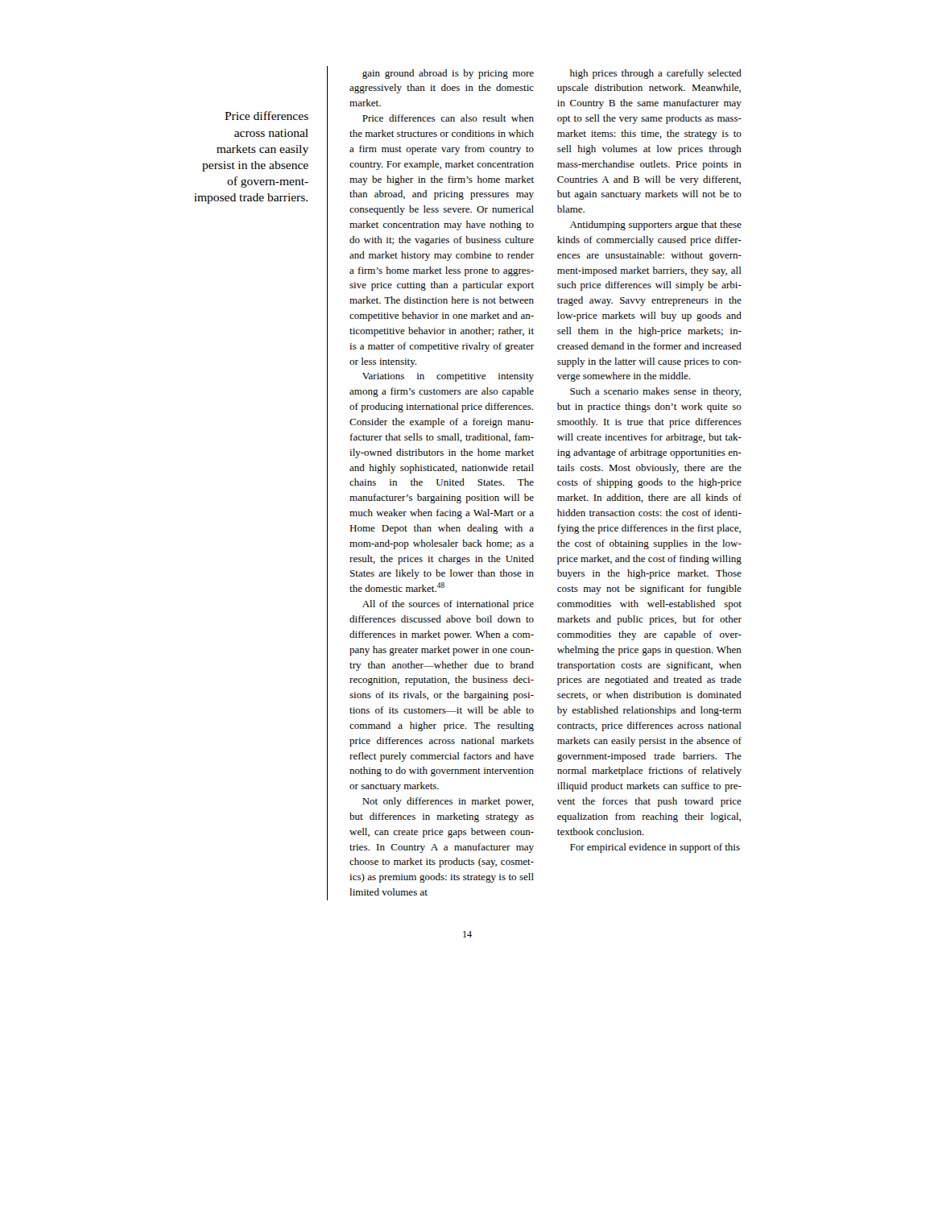Price differences across national markets can easily persist in the absence of govern‑ment-imposed trade barriers.
gain ground abroad is by pricing more aggressively than it does in the domestic market.
Price differences can also result when the market structures or conditions in which a firm must operate vary from country to country. For example, market concentration may be higher in the firm’s home market than abroad, and pricing pressures may consequently be less severe. Or numerical market concentration may have nothing to do with it; the vagaries of business culture and market history may combine to render a firm’s home market less prone to aggressive price cutting than a particular export market. The distinction here is not between competitive behavior in one market and anticompetitive behavior in another; rather, it is a matter of competitive rivalry of greater or less intensity.
Variations in competitive intensity among a firm’s customers are also capable of producing international price differences. Consider the example of a foreign manufacturer that sells to small, traditional, family-owned distributors in the home market and highly sophisticated, nationwide retail chains in the United States. The manufacturer’s bargaining position will be much weaker when facing a Wal-Mart or a Home Depot than when dealing with a mom-and-pop wholesaler back home; as a result, the prices it charges in the United States are likely to be lower than those in the domestic market.48
All of the sources of international price differences discussed above boil down to differences in market power. When a company has greater market power in one country than another—whether due to brand recognition, reputation, the business decisions of its rivals, or the bargaining positions of its customers—it will be able to command a higher price. The resulting price differences across national markets reflect purely commercial factors and have nothing to do with government intervention or sanctuary markets.
Not only differences in market power, but differences in marketing strategy as well, can create price gaps between countries. In Country A a manufacturer may choose to market its products (say, cosmetics) as premium goods: its strategy is to sell limited volumes at
high prices through a carefully selected upscale distribution network. Meanwhile, in Country B the same manufacturer may opt to sell the very same products as mass-market items: this time, the strategy is to sell high volumes at low prices through mass-merchandise outlets. Price points in Countries A and B will be very different, but again sanctuary markets will not be to blame.
Antidumping supporters argue that these kinds of commercially caused price differences are unsustainable: without government-imposed market barriers, they say, all such price differences will simply be arbitraged away. Savvy entrepreneurs in the low-price markets will buy up goods and sell them in the high-price markets; increased demand in the former and increased supply in the latter will cause prices to converge somewhere in the middle.
Such a scenario makes sense in theory, but in practice things don’t work quite so smoothly. It is true that price differences will create incentives for arbitrage, but taking advantage of arbitrage opportunities entails costs. Most obviously, there are the costs of shipping goods to the high-price market. In addition, there are all kinds of hidden transaction costs: the cost of identifying the price differences in the first place, the cost of obtaining supplies in the low-price market, and the cost of finding willing buyers in the high-price market. Those costs may not be significant for fungible commodities with well-established spot markets and public prices, but for other commodities they are capable of overwhelming the price gaps in question. When transportation costs are significant, when prices are negotiated and treated as trade secrets, or when distribution is dominated by established relationships and long-term contracts, price differences across national markets can easily persist in the absence of government-imposed trade barriers. The normal marketplace frictions of relatively illiquid product markets can suffice to prevent the forces that push toward price equalization from reaching their logical, textbook conclusion.
For empirical evidence in support of this
14